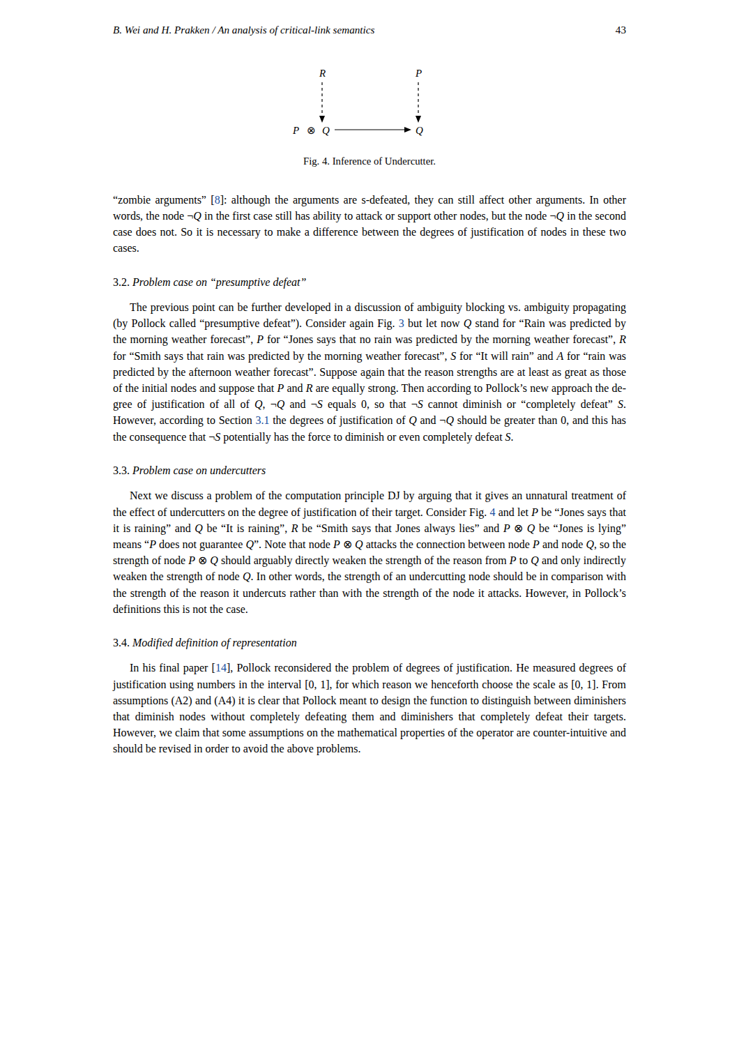B. Wei and H. Prakken / An analysis of critical-link semantics 43
R P P ⊗ Q Q
Fig. 4. Inference of Undercutter.
“zombie arguments” [8]: although the arguments are s-defeated, they can still affect other arguments. In other words, the node ¬Q in the first case still has ability to attack or support other nodes, but the node ¬Q in the second case does not. So it is necessary to make a difference between the degrees of justification of nodes in these two cases.
3.2. Problem case on “presumptive defeat”
The previous point can be further developed in a discussion of ambiguity blocking vs. ambiguity propagating (by Pollock called “presumptive defeat”). Consider again Fig. 3 but let now Q stand for “Rain was predicted by the morning weather forecast”, P for “Jones says that no rain was predicted by the morning weather forecast”, R for “Smith says that rain was predicted by the morning weather forecast”, S for “It will rain” and A for “rain was predicted by the afternoon weather forecast”. Suppose again that the reason strengths are at least as great as those of the initial nodes and suppose that P and R are equally strong. Then according to Pollock’s new approach the degree of justification of all of Q, ¬Q and ¬S equals 0, so that ¬S cannot diminish or “completely defeat” S. However, according to Section 3.1 the degrees of justification of Q and ¬Q should be greater than 0, and this has the consequence that ¬S potentially has the force to diminish or even completely defeat S.
3.3. Problem case on undercutters
Next we discuss a problem of the computation principle DJ by arguing that it gives an unnatural treatment of the effect of undercutters on the degree of justification of their target. Consider Fig. 4 and let P be “Jones says that it is raining” and Q be “It is raining”, R be “Smith says that Jones always lies” and P ⊗ Q be “Jones is lying” means “P does not guarantee Q”. Note that node P ⊗ Q attacks the connection between node P and node Q, so the strength of node P ⊗ Q should arguably directly weaken the strength of the reason from P to Q and only indirectly weaken the strength of node Q. In other words, the strength of an undercutting node should be in comparison with the strength of the reason it undercuts rather than with the strength of the node it attacks. However, in Pollock’s definitions this is not the case.
3.4. Modified definition of representation
In his final paper [14], Pollock reconsidered the problem of degrees of justification. He measured degrees of justification using numbers in the interval [0, 1], for which reason we henceforth choose the scale as [0, 1]. From assumptions (A2) and (A4) it is clear that Pollock meant to design the function to distinguish between diminishers that diminish nodes without completely defeating them and diminishers that completely defeat their targets. However, we claim that some assumptions on the mathematical properties of the operator are counter-intuitive and should be revised in order to avoid the above problems.